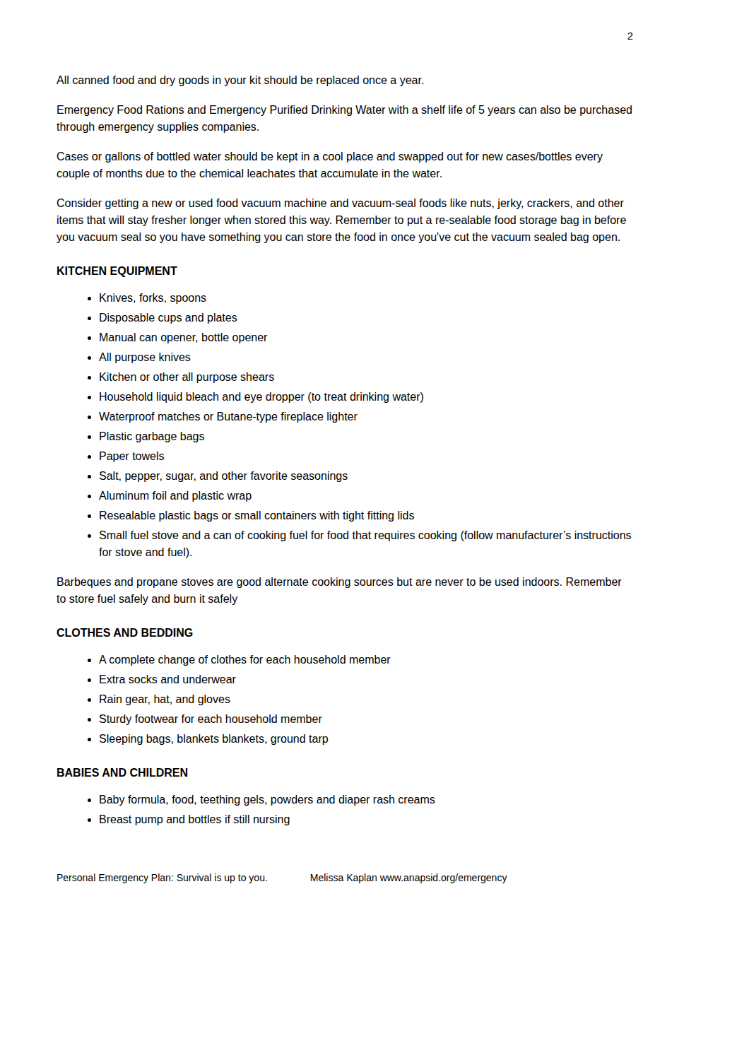2
All canned food and dry goods in your kit should be replaced once a year.
Emergency Food Rations and Emergency Purified Drinking Water with a shelf life of 5 years can also be purchased through emergency supplies companies.
Cases or gallons of bottled water should be kept in a cool place and swapped out for new cases/bottles every couple of months due to the chemical leachates that accumulate in the water.
Consider getting a new or used food vacuum machine and vacuum-seal foods like nuts, jerky, crackers, and other items that will stay fresher longer when stored this way. Remember to put a re-sealable food storage bag in before you vacuum seal so you have something you can store the food in once you've cut the vacuum sealed bag open.
KITCHEN EQUIPMENT
Knives, forks, spoons
Disposable cups and plates
Manual can opener, bottle opener
All purpose knives
Kitchen or other all purpose shears
Household liquid bleach and eye dropper (to treat drinking water)
Waterproof matches or Butane-type fireplace lighter
Plastic garbage bags
Paper towels
Salt, pepper, sugar, and other favorite seasonings
Aluminum foil and plastic wrap
Resealable plastic bags or small containers with tight fitting lids
Small fuel stove and a can of cooking fuel for food that requires cooking (follow manufacturer’s instructions for stove and fuel).
Barbeques and propane stoves are good alternate cooking sources but are never to be used indoors. Remember to store fuel safely and burn it safely
CLOTHES AND BEDDING
A complete change of clothes for each household member
Extra socks and underwear
Rain gear, hat, and gloves
Sturdy footwear for each household member
Sleeping bags, blankets blankets, ground tarp
BABIES AND CHILDREN
Baby formula, food, teething gels, powders and diaper rash creams
Breast pump and bottles if still nursing
Personal Emergency Plan: Survival is up to you. Melissa Kaplan www.anapsid.org/emergency